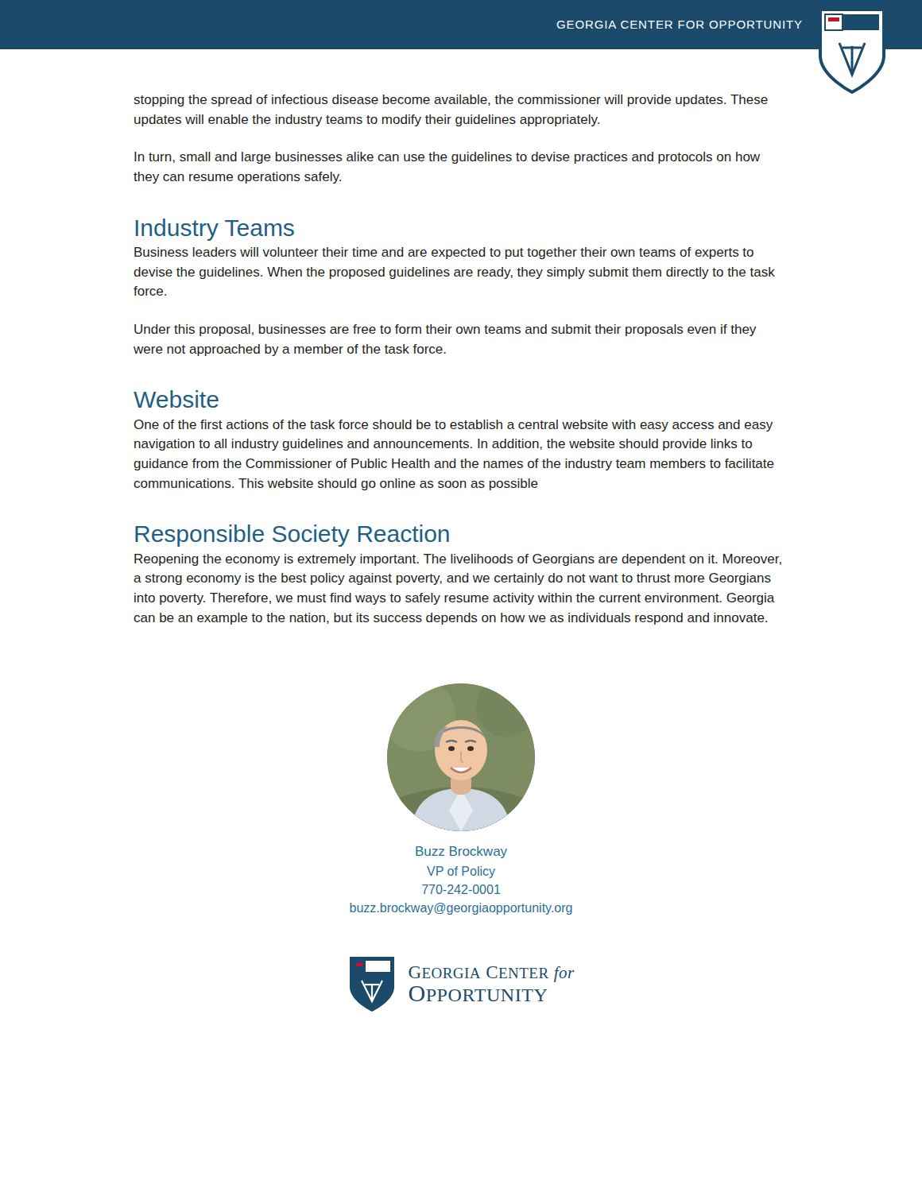Georgia Center for Opportunity
stopping the spread of infectious disease become available, the commissioner will provide updates. These updates will enable the industry teams to modify their guidelines appropriately.
In turn, small and large businesses alike can use the guidelines to devise practices and protocols on how they can resume operations safely.
Industry Teams
Business leaders will volunteer their time and are expected to put together their own teams of experts to devise the guidelines. When the proposed guidelines are ready, they simply submit them directly to the task force.
Under this proposal, businesses are free to form their own teams and submit their proposals even if they were not approached by a member of the task force.
Website
One of the first actions of the task force should be to establish a central website with easy access and easy navigation to all industry guidelines and announcements. In addition, the website should provide links to guidance from the Commissioner of Public Health and the names of the industry team members to facilitate communications. This website should go online as soon as possible
Responsible Society Reaction
Reopening the economy is extremely important. The livelihoods of Georgians are dependent on it. Moreover, a strong economy is the best policy against poverty, and we certainly do not want to thrust more Georgians into poverty. Therefore, we must find ways to safely resume activity within the current environment. Georgia can be an example to the nation, but its success depends on how we as individuals respond and innovate.
Buzz Brockway
VP of Policy
770-242-0001
buzz.brockway@georgiaopportunity.org
GEORGIA CENTER for
OPPORTUNITY